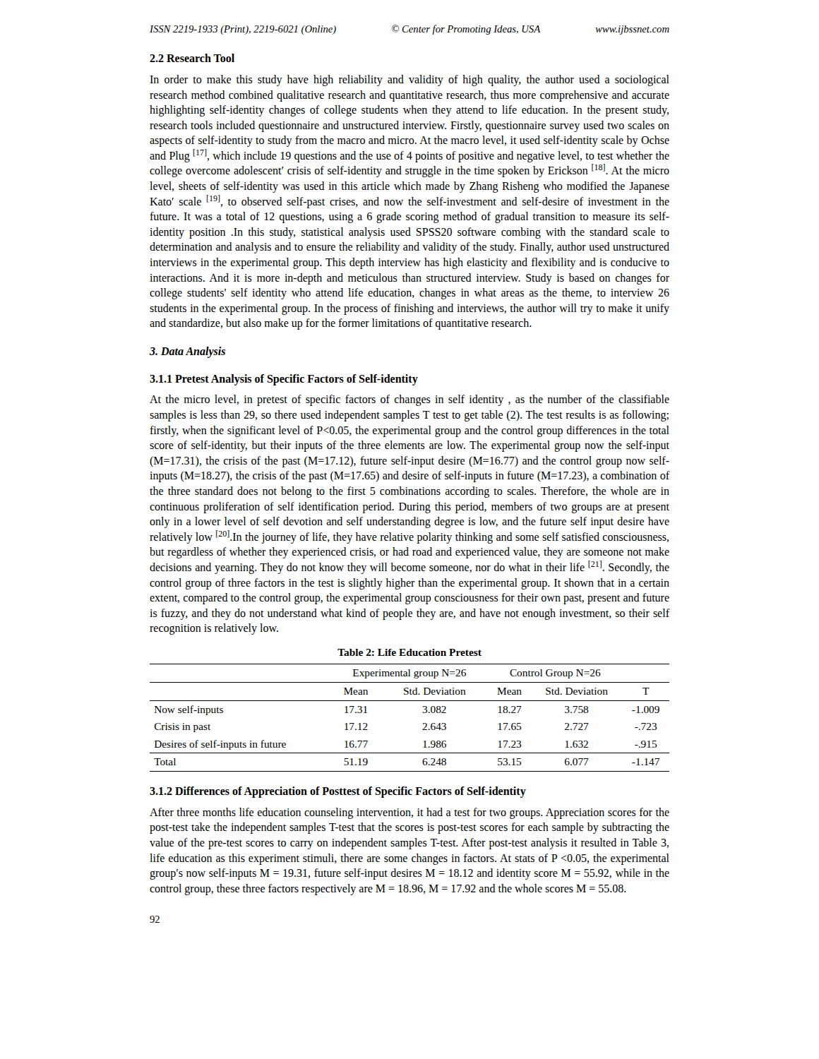ISSN 2219-1933 (Print), 2219-6021 (Online) © Center for Promoting Ideas, USA www.ijbssnet.com
2.2 Research Tool
In order to make this study have high reliability and validity of high quality, the author used a sociological research method combined qualitative research and quantitative research, thus more comprehensive and accurate highlighting self-identity changes of college students when they attend to life education. In the present study, research tools included questionnaire and unstructured interview. Firstly, questionnaire survey used two scales on aspects of self-identity to study from the macro and micro. At the macro level, it used self-identity scale by Ochse and Plug [17], which include 19 questions and the use of 4 points of positive and negative level, to test whether the college overcome adolescent′ crisis of self-identity and struggle in the time spoken by Erickson [18]. At the micro level, sheets of self-identity was used in this article which made by Zhang Risheng who modified the Japanese Kato′ scale [19], to observed self-past crises, and now the self-investment and self-desire of investment in the future. It was a total of 12 questions, using a 6 grade scoring method of gradual transition to measure its self-identity position .In this study, statistical analysis used SPSS20 software combing with the standard scale to determination and analysis and to ensure the reliability and validity of the study. Finally, author used unstructured interviews in the experimental group. This depth interview has high elasticity and flexibility and is conducive to interactions. And it is more in-depth and meticulous than structured interview. Study is based on changes for college students' self identity who attend life education, changes in what areas as the theme, to interview 26 students in the experimental group. In the process of finishing and interviews, the author will try to make it unify and standardize, but also make up for the former limitations of quantitative research.
3. Data Analysis
3.1.1 Pretest Analysis of Specific Factors of Self-identity
At the micro level, in pretest of specific factors of changes in self identity , as the number of the classifiable samples is less than 29, so there used independent samples T test to get table (2). The test results is as following; firstly, when the significant level of P<0.05, the experimental group and the control group differences in the total score of self-identity, but their inputs of the three elements are low. The experimental group now the self-input (M=17.31), the crisis of the past (M=17.12), future self-input desire (M=16.77) and the control group now self-inputs (M=18.27), the crisis of the past (M=17.65) and desire of self-inputs in future (M=17.23), a combination of the three standard does not belong to the first 5 combinations according to scales. Therefore, the whole are in continuous proliferation of self identification period. During this period, members of two groups are at present only in a lower level of self devotion and self understanding degree is low, and the future self input desire have relatively low [20].In the journey of life, they have relative polarity thinking and some self satisfied consciousness, but regardless of whether they experienced crisis, or had road and experienced value, they are someone not make decisions and yearning. They do not know they will become someone, nor do what in their life [21]. Secondly, the control group of three factors in the test is slightly higher than the experimental group. It shown that in a certain extent, compared to the control group, the experimental group consciousness for their own past, present and future is fuzzy, and they do not understand what kind of people they are, and have not enough investment, so their self recognition is relatively low.
Table 2: Life Education Pretest
| | Experimental group N=26 | Control Group N=26 | |
| --- | --- | --- | --- |
| | Mean | Std. Deviation | Mean | Std. Deviation | T |
| Now self-inputs | 17.31 | 3.082 | 18.27 | 3.758 | -1.009 |
| Crisis in past | 17.12 | 2.643 | 17.65 | 2.727 | -.723 |
| Desires of self-inputs in future | 16.77 | 1.986 | 17.23 | 1.632 | -.915 |
| Total | 51.19 | 6.248 | 53.15 | 6.077 | -1.147 |
3.1.2 Differences of Appreciation of Posttest of Specific Factors of Self-identity
After three months life education counseling intervention, it had a test for two groups. Appreciation scores for the post-test take the independent samples T-test that the scores is post-test scores for each sample by subtracting the value of the pre-test scores to carry on independent samples T-test. After post-test analysis it resulted in Table 3, life education as this experiment stimuli, there are some changes in factors. At stats of P <0.05, the experimental group′s now self-inputs M = 19.31, future self-input desires M = 18.12 and identity score M = 55.92, while in the control group, these three factors respectively are M = 18.96, M = 17.92 and the whole scores M = 55.08.
92